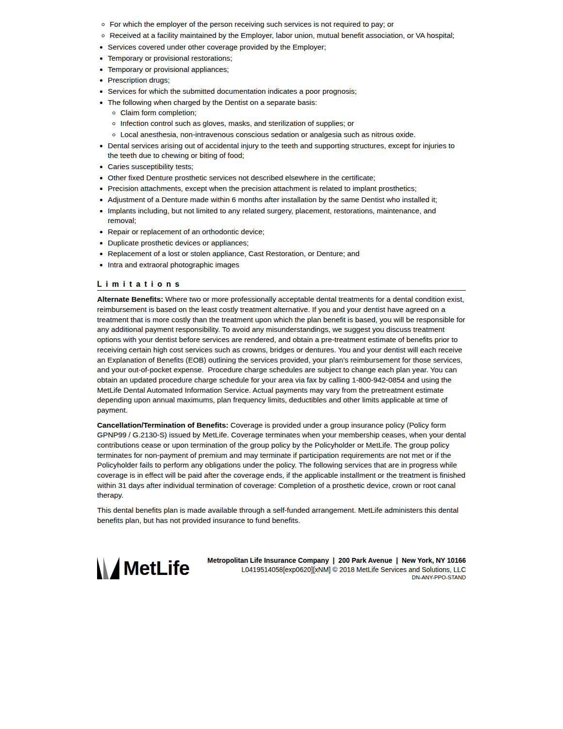For which the employer of the person receiving such services is not required to pay; or
Received at a facility maintained by the Employer, labor union, mutual benefit association, or VA hospital;
Services covered under other coverage provided by the Employer;
Temporary or provisional restorations;
Temporary or provisional appliances;
Prescription drugs;
Services for which the submitted documentation indicates a poor prognosis;
The following when charged by the Dentist on a separate basis:
Claim form completion;
Infection control such as gloves, masks, and sterilization of supplies; or
Local anesthesia, non-intravenous conscious sedation or analgesia such as nitrous oxide.
Dental services arising out of accidental injury to the teeth and supporting structures, except for injuries to the teeth due to chewing or biting of food;
Caries susceptibility tests;
Other fixed Denture prosthetic services not described elsewhere in the certificate;
Precision attachments, except when the precision attachment is related to implant prosthetics;
Adjustment of a Denture made within 6 months after installation by the same Dentist who installed it;
Implants including, but not limited to any related surgery, placement, restorations, maintenance, and removal;
Repair or replacement of an orthodontic device;
Duplicate prosthetic devices or appliances;
Replacement of a lost or stolen appliance, Cast Restoration, or Denture; and
Intra and extraoral photographic images
L i m i t a t i o n s
Alternate Benefits: Where two or more professionally acceptable dental treatments for a dental condition exist, reimbursement is based on the least costly treatment alternative. If you and your dentist have agreed on a treatment that is more costly than the treatment upon which the plan benefit is based, you will be responsible for any additional payment responsibility. To avoid any misunderstandings, we suggest you discuss treatment options with your dentist before services are rendered, and obtain a pre-treatment estimate of benefits prior to receiving certain high cost services such as crowns, bridges or dentures. You and your dentist will each receive an Explanation of Benefits (EOB) outlining the services provided, your plan’s reimbursement for those services, and your out-of-pocket expense. Procedure charge schedules are subject to change each plan year. You can obtain an updated procedure charge schedule for your area via fax by calling 1-800-942-0854 and using the MetLife Dental Automated Information Service. Actual payments may vary from the pretreatment estimate depending upon annual maximums, plan frequency limits, deductibles and other limits applicable at time of payment.
Cancellation/Termination of Benefits: Coverage is provided under a group insurance policy (Policy form GPNP99 / G.2130-S) issued by MetLife. Coverage terminates when your membership ceases, when your dental contributions cease or upon termination of the group policy by the Policyholder or MetLife. The group policy terminates for non-payment of premium and may terminate if participation requirements are not met or if the Policyholder fails to perform any obligations under the policy. The following services that are in progress while coverage is in effect will be paid after the coverage ends, if the applicable installment or the treatment is finished within 31 days after individual termination of coverage: Completion of a prosthetic device, crown or root canal therapy.
This dental benefits plan is made available through a self-funded arrangement. MetLife administers this dental benefits plan, but has not provided insurance to fund benefits.
MetLife
Metropolitan Life Insurance Company | 200 Park Avenue | New York, NY 10166
L0419514058[exp0620][xNM] © 2018 MetLife Services and Solutions, LLC
DN-ANY-PPO-STAND